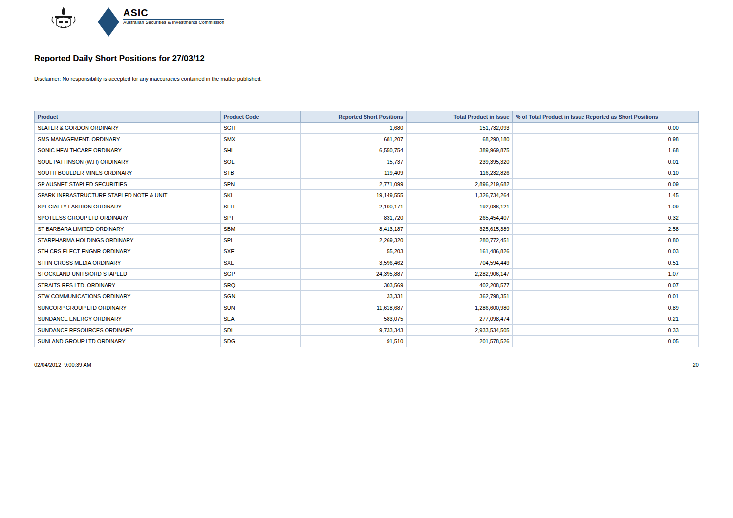ASIC
Australian Securities & Investments Commission
Reported Daily Short Positions for 27/03/12
Disclaimer: No responsibility is accepted for any inaccuracies contained in the matter published.
| Product | Product Code | Reported Short Positions | Total Product in Issue | % of Total Product in Issue Reported as Short Positions |
| --- | --- | --- | --- | --- |
| SLATER & GORDON ORDINARY | SGH | 1,680 | 151,732,093 | 0.00 |
| SMS MANAGEMENT. ORDINARY | SMX | 681,207 | 68,290,180 | 0.98 |
| SONIC HEALTHCARE ORDINARY | SHL | 6,550,754 | 389,969,875 | 1.68 |
| SOUL PATTINSON (W.H) ORDINARY | SOL | 15,737 | 239,395,320 | 0.01 |
| SOUTH BOULDER MINES ORDINARY | STB | 119,409 | 116,232,826 | 0.10 |
| SP AUSNET STAPLED SECURITIES | SPN | 2,771,099 | 2,896,219,682 | 0.09 |
| SPARK INFRASTRUCTURE STAPLED NOTE & UNIT | SKI | 19,149,555 | 1,326,734,264 | 1.45 |
| SPECIALTY FASHION ORDINARY | SFH | 2,100,171 | 192,086,121 | 1.09 |
| SPOTLESS GROUP LTD ORDINARY | SPT | 831,720 | 265,454,407 | 0.32 |
| ST BARBARA LIMITED ORDINARY | SBM | 8,413,187 | 325,615,389 | 2.58 |
| STARPHARMA HOLDINGS ORDINARY | SPL | 2,269,320 | 280,772,451 | 0.80 |
| STH CRS ELECT ENGNR ORDINARY | SXE | 55,203 | 161,486,826 | 0.03 |
| STHN CROSS MEDIA ORDINARY | SXL | 3,596,462 | 704,594,449 | 0.51 |
| STOCKLAND UNITS/ORD STAPLED | SGP | 24,395,887 | 2,282,906,147 | 1.07 |
| STRAITS RES LTD. ORDINARY | SRQ | 303,569 | 402,208,577 | 0.07 |
| STW COMMUNICATIONS ORDINARY | SGN | 33,331 | 362,798,351 | 0.01 |
| SUNCORP GROUP LTD ORDINARY | SUN | 11,618,687 | 1,286,600,980 | 0.89 |
| SUNDANCE ENERGY ORDINARY | SEA | 583,075 | 277,098,474 | 0.21 |
| SUNDANCE RESOURCES ORDINARY | SDL | 9,733,343 | 2,933,534,505 | 0.33 |
| SUNLAND GROUP LTD ORDINARY | SDG | 91,510 | 201,578,526 | 0.05 |
02/04/2012 9:00:39 AM
20